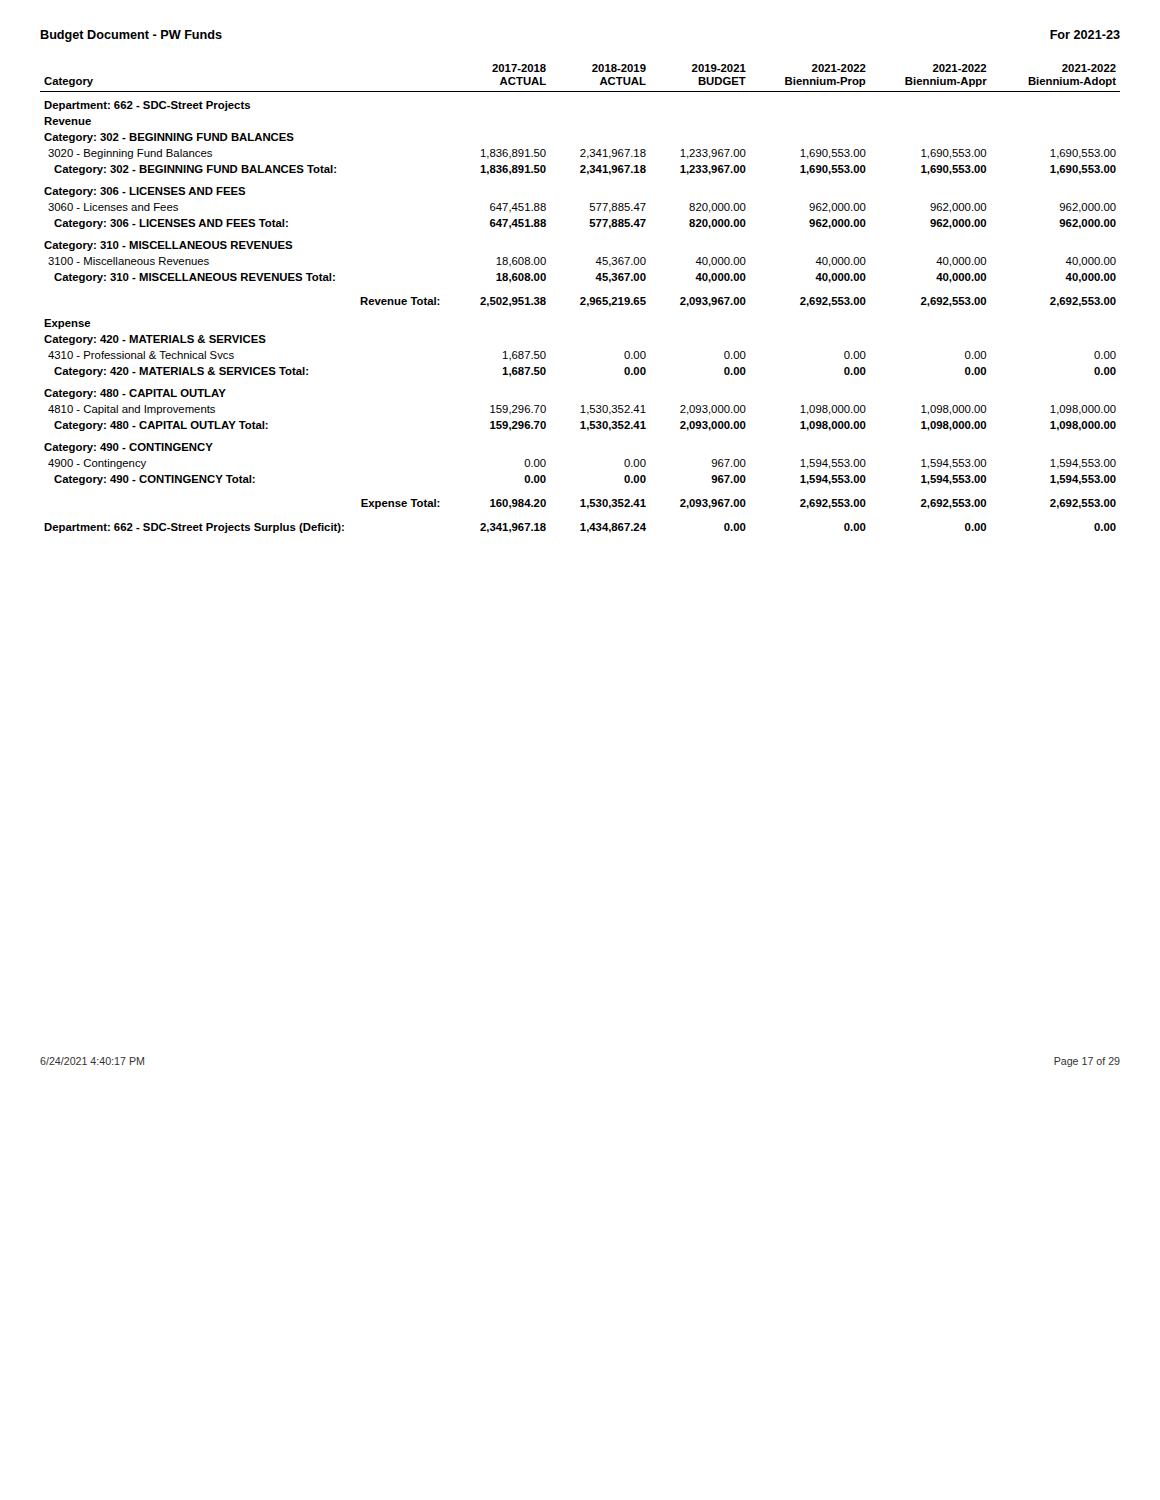Budget Document - PW Funds For 2021-23
| Category | 2017-2018 ACTUAL | 2018-2019 ACTUAL | 2019-2021 BUDGET | 2021-2022 Biennium-Prop | 2021-2022 Biennium-Appr | 2021-2022 Biennium-Adopt |
| --- | --- | --- | --- | --- | --- | --- |
| Department: 662 - SDC-Street Projects |
| Revenue |
| Category: 302 - BEGINNING FUND BALANCES |
| 3020 - Beginning Fund Balances | 1,836,891.50 | 2,341,967.18 | 1,233,967.00 | 1,690,553.00 | 1,690,553.00 | 1,690,553.00 |
| Category: 302 - BEGINNING FUND BALANCES Total: | 1,836,891.50 | 2,341,967.18 | 1,233,967.00 | 1,690,553.00 | 1,690,553.00 | 1,690,553.00 |
| Category: 306 - LICENSES AND FEES |
| 3060 - Licenses and Fees | 647,451.88 | 577,885.47 | 820,000.00 | 962,000.00 | 962,000.00 | 962,000.00 |
| Category: 306 - LICENSES AND FEES Total: | 647,451.88 | 577,885.47 | 820,000.00 | 962,000.00 | 962,000.00 | 962,000.00 |
| Category: 310 - MISCELLANEOUS REVENUES |
| 3100 - Miscellaneous Revenues | 18,608.00 | 45,367.00 | 40,000.00 | 40,000.00 | 40,000.00 | 40,000.00 |
| Category: 310 - MISCELLANEOUS REVENUES Total: | 18,608.00 | 45,367.00 | 40,000.00 | 40,000.00 | 40,000.00 | 40,000.00 |
| Revenue Total: | 2,502,951.38 | 2,965,219.65 | 2,093,967.00 | 2,692,553.00 | 2,692,553.00 | 2,692,553.00 |
| Expense |
| Category: 420 - MATERIALS & SERVICES |
| 4310 - Professional & Technical Svcs | 1,687.50 | 0.00 | 0.00 | 0.00 | 0.00 | 0.00 |
| Category: 420 - MATERIALS & SERVICES Total: | 1,687.50 | 0.00 | 0.00 | 0.00 | 0.00 | 0.00 |
| Category: 480 - CAPITAL OUTLAY |
| 4810 - Capital and Improvements | 159,296.70 | 1,530,352.41 | 2,093,000.00 | 1,098,000.00 | 1,098,000.00 | 1,098,000.00 |
| Category: 480 - CAPITAL OUTLAY Total: | 159,296.70 | 1,530,352.41 | 2,093,000.00 | 1,098,000.00 | 1,098,000.00 | 1,098,000.00 |
| Category: 490 - CONTINGENCY |
| 4900 - Contingency | 0.00 | 0.00 | 967.00 | 1,594,553.00 | 1,594,553.00 | 1,594,553.00 |
| Category: 490 - CONTINGENCY Total: | 0.00 | 0.00 | 967.00 | 1,594,553.00 | 1,594,553.00 | 1,594,553.00 |
| Expense Total: | 160,984.20 | 1,530,352.41 | 2,093,967.00 | 2,692,553.00 | 2,692,553.00 | 2,692,553.00 |
| Department: 662 - SDC-Street Projects Surplus (Deficit): | 2,341,967.18 | 1,434,867.24 | 0.00 | 0.00 | 0.00 | 0.00 |
6/24/2021 4:40:17 PM Page 17 of 29